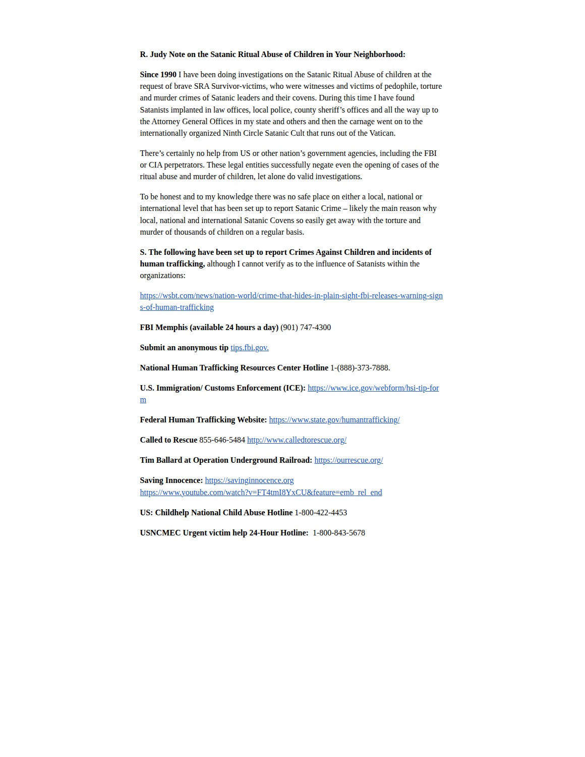R. Judy Note on the Satanic Ritual Abuse of Children in Your Neighborhood:
Since 1990 I have been doing investigations on the Satanic Ritual Abuse of children at the request of brave SRA Survivor-victims, who were witnesses and victims of pedophile, torture and murder crimes of Satanic leaders and their covens. During this time I have found Satanists implanted in law offices, local police, county sheriff’s offices and all the way up to the Attorney General Offices in my state and others and then the carnage went on to the internationally organized Ninth Circle Satanic Cult that runs out of the Vatican.
There’s certainly no help from US or other nation’s government agencies, including the FBI or CIA perpetrators. These legal entities successfully negate even the opening of cases of the ritual abuse and murder of children, let alone do valid investigations.
To be honest and to my knowledge there was no safe place on either a local, national or international level that has been set up to report Satanic Crime – likely the main reason why local, national and international Satanic Covens so easily get away with the torture and murder of thousands of children on a regular basis.
S. The following have been set up to report Crimes Against Children and incidents of human trafficking, although I cannot verify as to the influence of Satanists within the organizations:
https://wsbt.com/news/nation-world/crime-that-hides-in-plain-sight-fbi-releases-warning-signs-of-human-trafficking
FBI Memphis (available 24 hours a day) (901) 747-4300
Submit an anonymous tip tips.fbi.gov.
National Human Trafficking Resources Center Hotline 1-(888)-373-7888.
U.S. Immigration/ Customs Enforcement (ICE): https://www.ice.gov/webform/hsi-tip-form
Federal Human Trafficking Website: https://www.state.gov/humantrafficking/
Called to Rescue 855-646-5484 http://www.calledtorescue.org/
Tim Ballard at Operation Underground Railroad: https://ourrescue.org/
Saving Innocence: https://savinginnocence.org
https://www.youtube.com/watch?v=FT4tmI8YxCU&feature=emb_rel_end
US: Childhelp National Child Abuse Hotline 1-800-422-4453
USNCMEC Urgent victim help 24-Hour Hotline: 1-800-843-5678